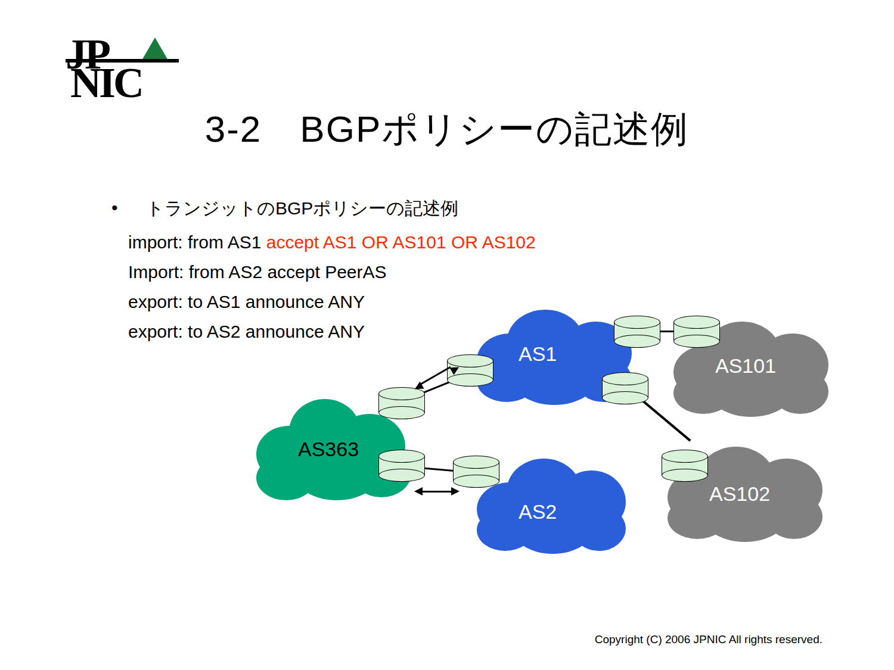JP
NIC
3-2　BGPポリシーの記述例
•　トランジットのBGPポリシーの記述例
import: from AS1 accept AS1 OR AS101 OR AS102
Import: from AS2 accept PeerAS
export: to AS1 announce ANY
export: to AS2 announce ANY
AS363
AS1
AS2
AS101
AS102
Copyright (C) 2006 JPNIC All rights reserved.